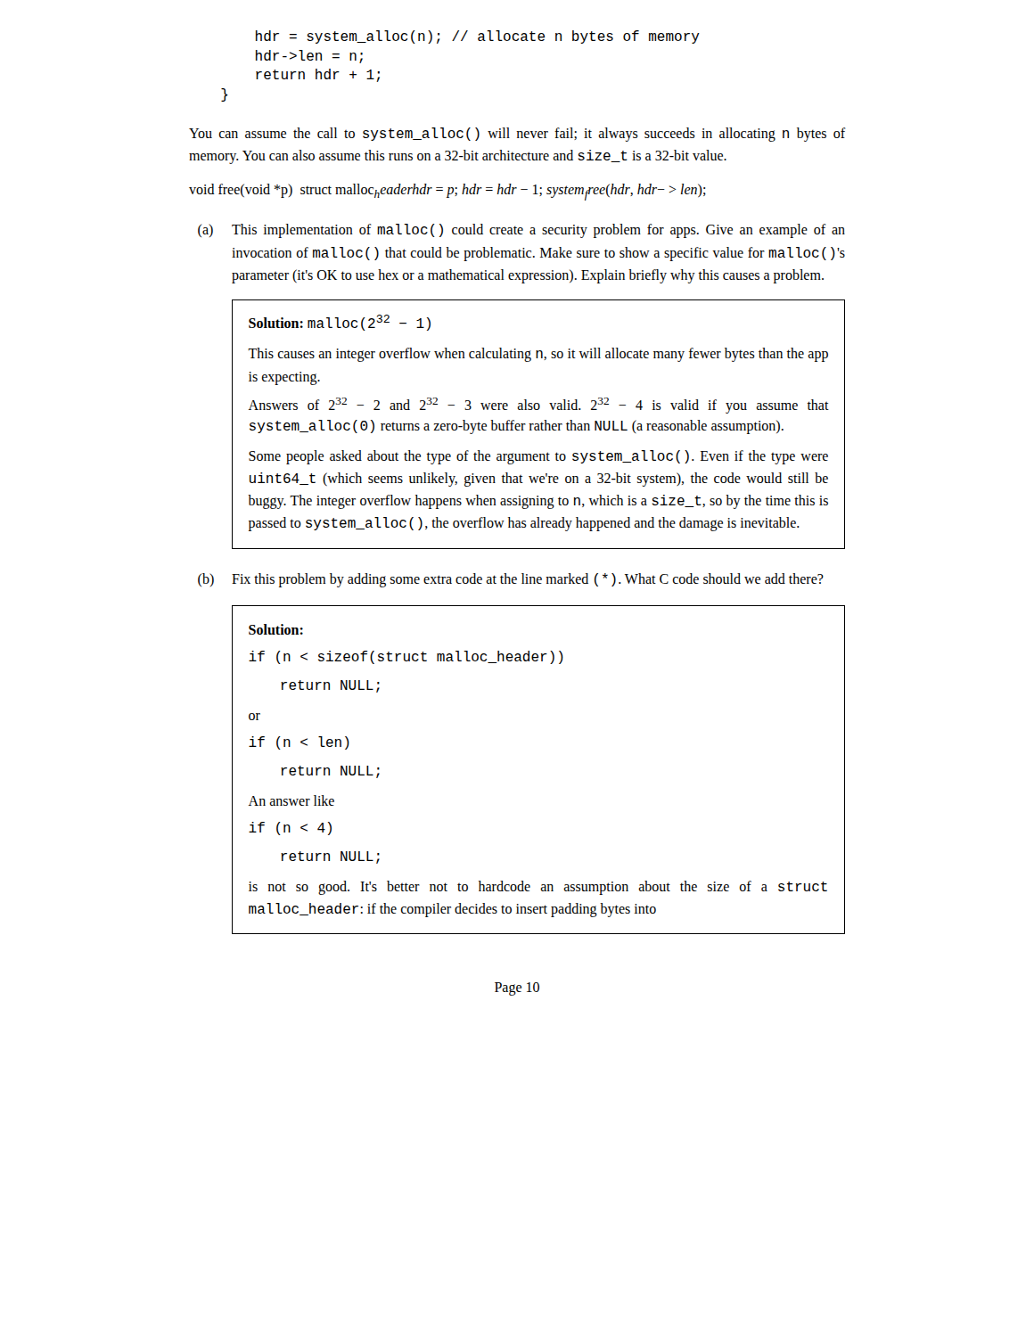hdr = system_alloc(n); // allocate n bytes of memory
    hdr->len = n;
    return hdr + 1;
}
You can assume the call to system_alloc() will never fail; it always succeeds in allocating n bytes of memory. You can also assume this runs on a 32-bit architecture and size_t is a 32-bit value.
void free(void *p) struct mallocheaderhdr = p; hdr = hdr − 1; systemfree(hdr, hdr− > len);
This implementation of malloc() could create a security problem for apps. Give an example of an invocation of malloc() that could be problematic. Make sure to show a specific value for malloc()'s parameter (it's OK to use hex or a mathematical expression). Explain briefly why this causes a problem.
Solution: malloc(232 − 1)
This causes an integer overflow when calculating n, so it will allocate many fewer bytes than the app is expecting.
Answers of 232 − 2 and 232 − 3 were also valid. 232 − 4 is valid if you assume that system_alloc(0) returns a zero-byte buffer rather than NULL (a reasonable assumption).
Some people asked about the type of the argument to system_alloc(). Even if the type were uint64_t (which seems unlikely, given that we're on a 32-bit system), the code would still be buggy. The integer overflow happens when assigning to n, which is a size_t, so by the time this is passed to system_alloc(), the overflow has already happened and the damage is inevitable.
Fix this problem by adding some extra code at the line marked (*). What C code should we add there?
Solution:
if (n < sizeof(struct malloc_header))
return NULL;
or
if (n < len)
return NULL;
An answer like
if (n < 4)
return NULL;
is not so good. It's better not to hardcode an assumption about the size of a struct malloc_header: if the compiler decides to insert padding bytes into
Page 10